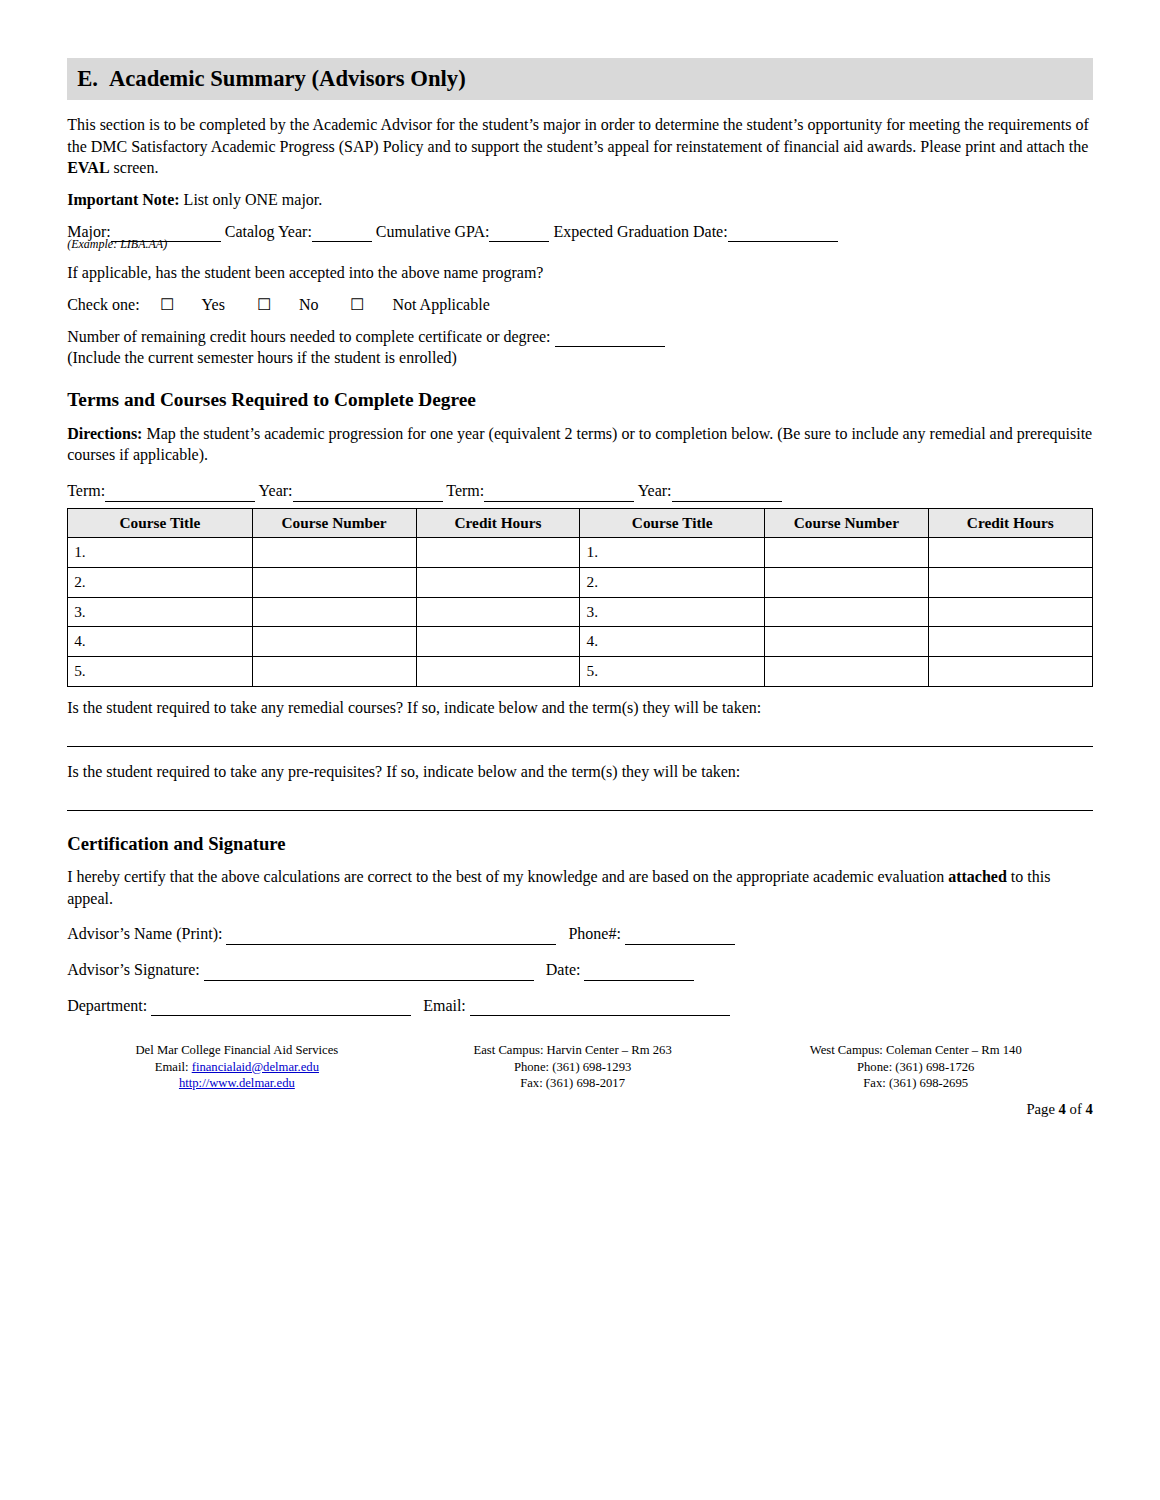E. Academic Summary (Advisors Only)
This section is to be completed by the Academic Advisor for the student’s major in order to determine the student’s opportunity for meeting the requirements of the DMC Satisfactory Academic Progress (SAP) Policy and to support the student’s appeal for reinstatement of financial aid awards. Please print and attach the EVAL screen.
Important Note: List only ONE major.
Major: Catalog Year: Cumulative GPA: Expected Graduation Date: (Example: LIBA.AA)
If applicable, has the student been accepted into the above name program?
Check one: ☐Yes ☐No ☐Not Applicable
Number of remaining credit hours needed to complete certificate or degree:
(Include the current semester hours if the student is enrolled)
Terms and Courses Required to Complete Degree
Directions: Map the student’s academic progression for one year (equivalent 2 terms) or to completion below. (Be sure to include any remedial and prerequisite courses if applicable).
Term: Year: Term: Year:
| Course Title | Course Number | Credit Hours | Course Title | Course Number | Credit Hours |
| --- | --- | --- | --- | --- | --- |
| 1. | | | 1. | | |
| 2. | | | 2. | | |
| 3. | | | 3. | | |
| 4. | | | 4. | | |
| 5. | | | 5. | | |
Is the student required to take any remedial courses? If so, indicate below and the term(s) they will be taken:
Is the student required to take any pre-requisites? If so, indicate below and the term(s) they will be taken:
Certification and Signature
I hereby certify that the above calculations are correct to the best of my knowledge and are based on the appropriate academic evaluation attached to this appeal.
Advisor’s Name (Print): Phone#:
Advisor’s Signature: Date:
Department: Email:
| Del Mar College Financial Aid Services Email: financialaid@delmar.edu http://www.delmar.edu | East Campus: Harvin Center – Rm 263 Phone: (361) 698-1293 Fax: (361) 698-2017 | West Campus: Coleman Center – Rm 140 Phone: (361) 698-1726 Fax: (361) 698-2695 |
Page 4 of 4